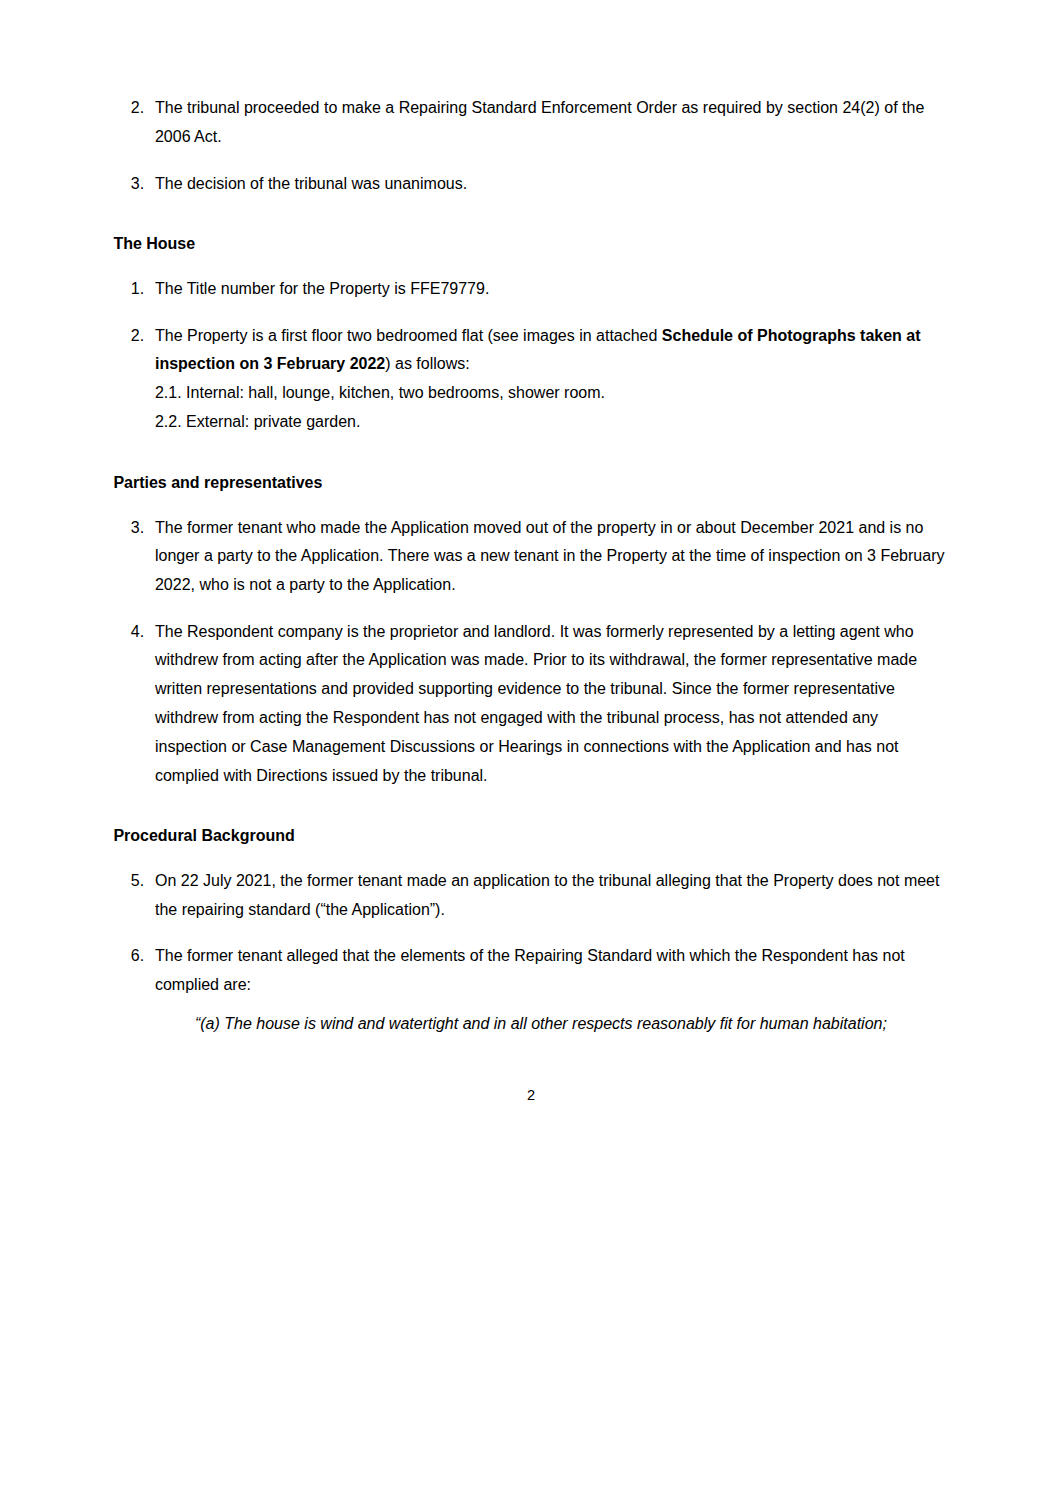The tribunal proceeded to make a Repairing Standard Enforcement Order as required by section 24(2) of the 2006 Act.
The decision of the tribunal was unanimous.
The House
The Title number for the Property is FFE79779.
The Property is a first floor two bedroomed flat (see images in attached Schedule of Photographs taken at inspection on 3 February 2022) as follows:
2.1. Internal: hall, lounge, kitchen, two bedrooms, shower room.
2.2. External: private garden.
Parties and representatives
The former tenant who made the Application moved out of the property in or about December 2021 and is no longer a party to the Application. There was a new tenant in the Property at the time of inspection on 3 February 2022, who is not a party to the Application.
The Respondent company is the proprietor and landlord. It was formerly represented by a letting agent who withdrew from acting after the Application was made. Prior to its withdrawal, the former representative made written representations and provided supporting evidence to the tribunal. Since the former representative withdrew from acting the Respondent has not engaged with the tribunal process, has not attended any inspection or Case Management Discussions or Hearings in connections with the Application and has not complied with Directions issued by the tribunal.
Procedural Background
On 22 July 2021, the former tenant made an application to the tribunal alleging that the Property does not meet the repairing standard (“the Application”).
The former tenant alleged that the elements of the Repairing Standard with which the Respondent has not complied are:
“(a) The house is wind and watertight and in all other respects reasonably fit for human habitation;
2